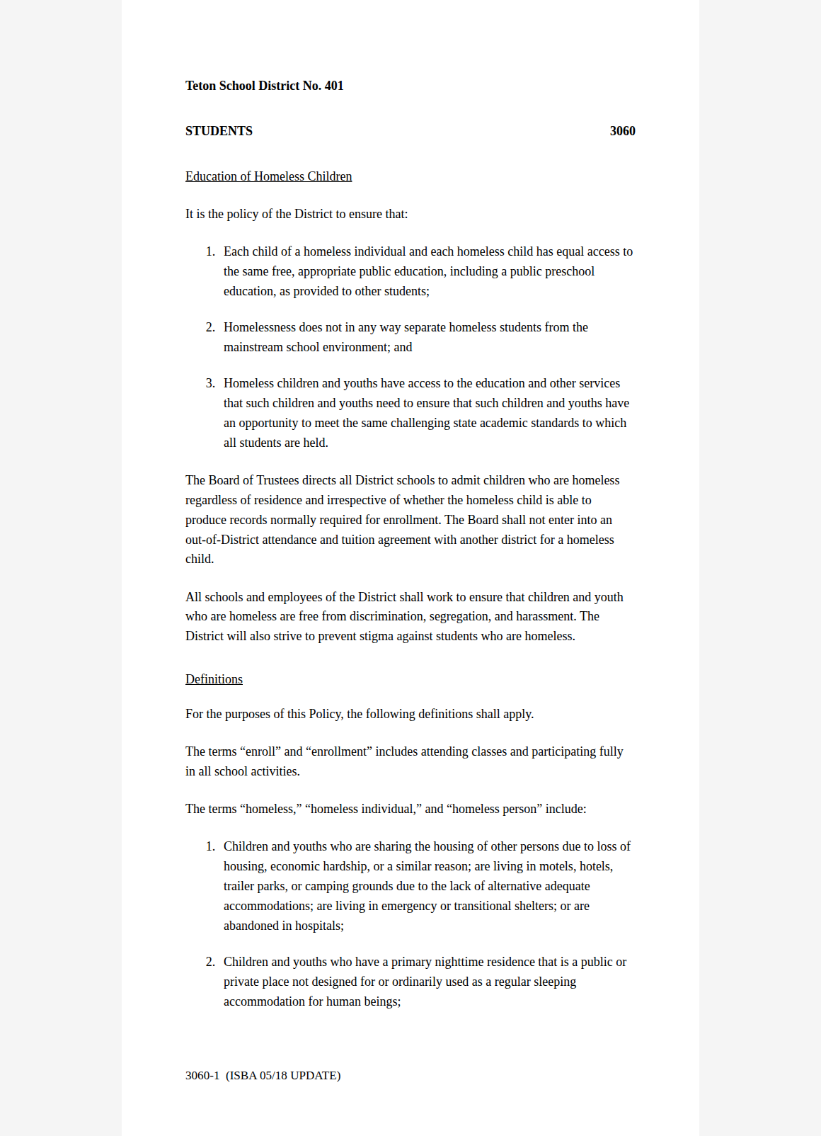Teton School District No. 401
STUDENTS 3060
Education of Homeless Children
It is the policy of the District to ensure that:
Each child of a homeless individual and each homeless child has equal access to the same free, appropriate public education, including a public preschool education, as provided to other students;
Homelessness does not in any way separate homeless students from the mainstream school environment; and
Homeless children and youths have access to the education and other services that such children and youths need to ensure that such children and youths have an opportunity to meet the same challenging state academic standards to which all students are held.
The Board of Trustees directs all District schools to admit children who are homeless regardless of residence and irrespective of whether the homeless child is able to produce records normally required for enrollment. The Board shall not enter into an out-of-District attendance and tuition agreement with another district for a homeless child.
All schools and employees of the District shall work to ensure that children and youth who are homeless are free from discrimination, segregation, and harassment. The District will also strive to prevent stigma against students who are homeless.
Definitions
For the purposes of this Policy, the following definitions shall apply.
The terms “enroll” and “enrollment” includes attending classes and participating fully in all school activities.
The terms “homeless,” “homeless individual,” and “homeless person” include:
Children and youths who are sharing the housing of other persons due to loss of housing, economic hardship, or a similar reason; are living in motels, hotels, trailer parks, or camping grounds due to the lack of alternative adequate accommodations; are living in emergency or transitional shelters; or are abandoned in hospitals;
Children and youths who have a primary nighttime residence that is a public or private place not designed for or ordinarily used as a regular sleeping accommodation for human beings;
3060-1 (ISBA 05/18 UPDATE)